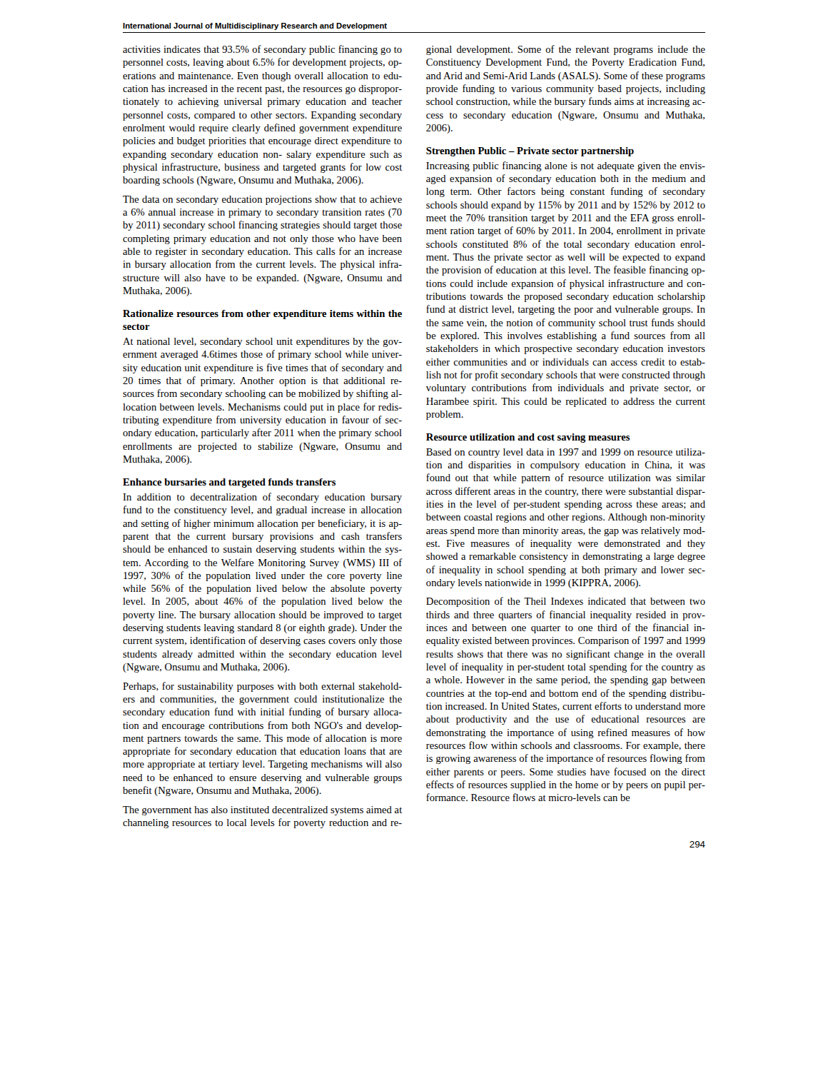International Journal of Multidisciplinary Research and Development
activities indicates that 93.5% of secondary public financing go to personnel costs, leaving about 6.5% for development projects, operations and maintenance. Even though overall allocation to education has increased in the recent past, the resources go disproportionately to achieving universal primary education and teacher personnel costs, compared to other sectors. Expanding secondary enrolment would require clearly defined government expenditure policies and budget priorities that encourage direct expenditure to expanding secondary education non- salary expenditure such as physical infrastructure, business and targeted grants for low cost boarding schools (Ngware, Onsumu and Muthaka, 2006).
The data on secondary education projections show that to achieve a 6% annual increase in primary to secondary transition rates (70 by 2011) secondary school financing strategies should target those completing primary education and not only those who have been able to register in secondary education. This calls for an increase in bursary allocation from the current levels. The physical infrastructure will also have to be expanded. (Ngware, Onsumu and Muthaka, 2006).
Rationalize resources from other expenditure items within the sector
At national level, secondary school unit expenditures by the government averaged 4.6times those of primary school while university education unit expenditure is five times that of secondary and 20 times that of primary. Another option is that additional resources from secondary schooling can be mobilized by shifting allocation between levels. Mechanisms could put in place for redistributing expenditure from university education in favour of secondary education, particularly after 2011 when the primary school enrollments are projected to stabilize (Ngware, Onsumu and Muthaka, 2006).
Enhance bursaries and targeted funds transfers
In addition to decentralization of secondary education bursary fund to the constituency level, and gradual increase in allocation and setting of higher minimum allocation per beneficiary, it is apparent that the current bursary provisions and cash transfers should be enhanced to sustain deserving students within the system. According to the Welfare Monitoring Survey (WMS) III of 1997, 30% of the population lived under the core poverty line while 56% of the population lived below the absolute poverty level. In 2005, about 46% of the population lived below the poverty line. The bursary allocation should be improved to target deserving students leaving standard 8 (or eighth grade). Under the current system, identification of deserving cases covers only those students already admitted within the secondary education level (Ngware, Onsumu and Muthaka, 2006).
Perhaps, for sustainability purposes with both external stakeholders and communities, the government could institutionalize the secondary education fund with initial funding of bursary allocation and encourage contributions from both NGO's and development partners towards the same. This mode of allocation is more appropriate for secondary education that education loans that are more appropriate at tertiary level. Targeting mechanisms will also need to be enhanced to ensure deserving and vulnerable groups benefit (Ngware, Onsumu and Muthaka, 2006).
The government has also instituted decentralized systems aimed at channeling resources to local levels for poverty reduction and regional development. Some of the relevant programs include the Constituency Development Fund, the Poverty Eradication Fund, and Arid and Semi-Arid Lands (ASALS). Some of these programs provide funding to various community based projects, including school construction, while the bursary funds aims at increasing access to secondary education (Ngware, Onsumu and Muthaka, 2006).
Strengthen Public – Private sector partnership
Increasing public financing alone is not adequate given the envisaged expansion of secondary education both in the medium and long term. Other factors being constant funding of secondary schools should expand by 115% by 2011 and by 152% by 2012 to meet the 70% transition target by 2011 and the EFA gross enrollment ration target of 60% by 2011. In 2004, enrollment in private schools constituted 8% of the total secondary education enrolment. Thus the private sector as well will be expected to expand the provision of education at this level. The feasible financing options could include expansion of physical infrastructure and contributions towards the proposed secondary education scholarship fund at district level, targeting the poor and vulnerable groups. In the same vein, the notion of community school trust funds should be explored. This involves establishing a fund sources from all stakeholders in which prospective secondary education investors either communities and or individuals can access credit to establish not for profit secondary schools that were constructed through voluntary contributions from individuals and private sector, or Harambee spirit. This could be replicated to address the current problem.
Resource utilization and cost saving measures
Based on country level data in 1997 and 1999 on resource utilization and disparities in compulsory education in China, it was found out that while pattern of resource utilization was similar across different areas in the country, there were substantial disparities in the level of per-student spending across these areas; and between coastal regions and other regions. Although non-minority areas spend more than minority areas, the gap was relatively modest. Five measures of inequality were demonstrated and they showed a remarkable consistency in demonstrating a large degree of inequality in school spending at both primary and lower secondary levels nationwide in 1999 (KIPPRA, 2006).
Decomposition of the Theil Indexes indicated that between two thirds and three quarters of financial inequality resided in provinces and between one quarter to one third of the financial inequality existed between provinces. Comparison of 1997 and 1999 results shows that there was no significant change in the overall level of inequality in per-student total spending for the country as a whole. However in the same period, the spending gap between countries at the top-end and bottom end of the spending distribution increased. In United States, current efforts to understand more about productivity and the use of educational resources are demonstrating the importance of using refined measures of how resources flow within schools and classrooms. For example, there is growing awareness of the importance of resources flowing from either parents or peers. Some studies have focused on the direct effects of resources supplied in the home or by peers on pupil performance. Resource flows at micro-levels can be
294